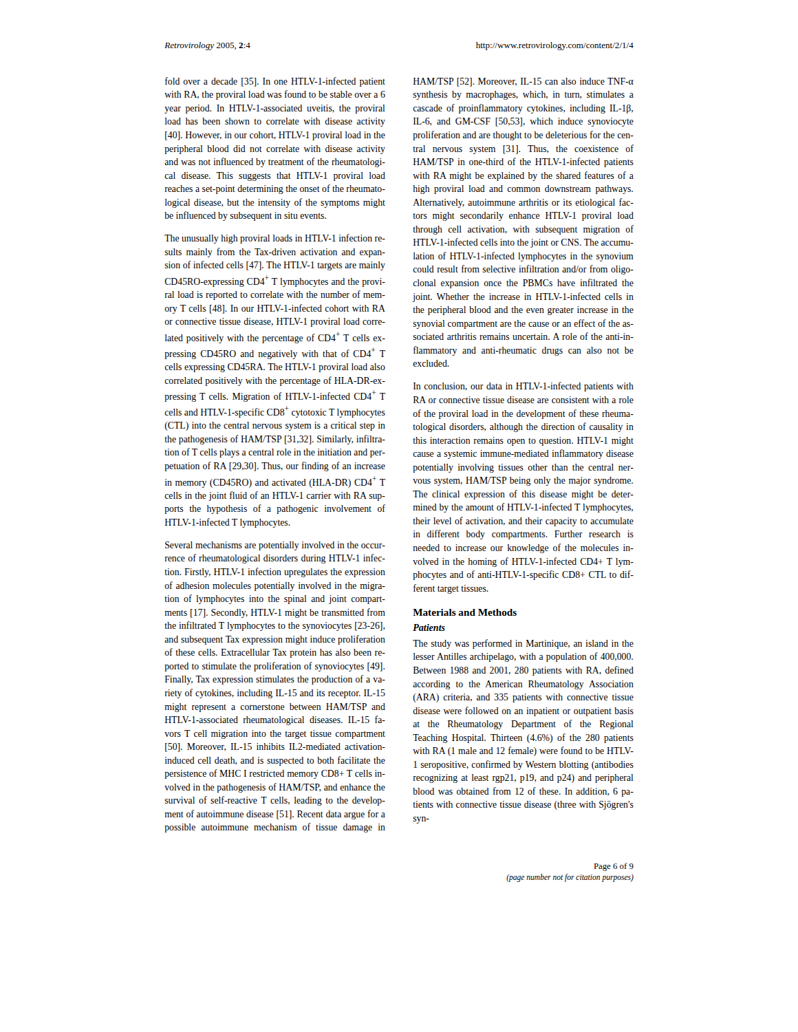Retrovirology 2005, 2:4
http://www.retrovirology.com/content/2/1/4
fold over a decade [35]. In one HTLV-1-infected patient with RA, the proviral load was found to be stable over a 6 year period. In HTLV-1-associated uveitis, the proviral load has been shown to correlate with disease activity [40]. However, in our cohort, HTLV-1 proviral load in the peripheral blood did not correlate with disease activity and was not influenced by treatment of the rheumatological disease. This suggests that HTLV-1 proviral load reaches a set-point determining the onset of the rheumatological disease, but the intensity of the symptoms might be influenced by subsequent in situ events.
The unusually high proviral loads in HTLV-1 infection results mainly from the Tax-driven activation and expansion of infected cells [47]. The HTLV-1 targets are mainly CD45RO-expressing CD4+ T lymphocytes and the proviral load is reported to correlate with the number of memory T cells [48]. In our HTLV-1-infected cohort with RA or connective tissue disease, HTLV-1 proviral load correlated positively with the percentage of CD4+ T cells expressing CD45RO and negatively with that of CD4+ T cells expressing CD45RA. The HTLV-1 proviral load also correlated positively with the percentage of HLA-DR-expressing T cells. Migration of HTLV-1-infected CD4+ T cells and HTLV-1-specific CD8+ cytotoxic T lymphocytes (CTL) into the central nervous system is a critical step in the pathogenesis of HAM/TSP [31,32]. Similarly, infiltration of T cells plays a central role in the initiation and perpetuation of RA [29,30]. Thus, our finding of an increase in memory (CD45RO) and activated (HLA-DR) CD4+ T cells in the joint fluid of an HTLV-1 carrier with RA supports the hypothesis of a pathogenic involvement of HTLV-1-infected T lymphocytes.
Several mechanisms are potentially involved in the occurrence of rheumatological disorders during HTLV-1 infection. Firstly, HTLV-1 infection upregulates the expression of adhesion molecules potentially involved in the migration of lymphocytes into the spinal and joint compartments [17]. Secondly, HTLV-1 might be transmitted from the infiltrated T lymphocytes to the synoviocytes [23-26], and subsequent Tax expression might induce proliferation of these cells. Extracellular Tax protein has also been reported to stimulate the proliferation of synoviocytes [49]. Finally, Tax expression stimulates the production of a variety of cytokines, including IL-15 and its receptor. IL-15 might represent a cornerstone between HAM/TSP and HTLV-1-associated rheumatological diseases. IL-15 favors T cell migration into the target tissue compartment [50]. Moreover, IL-15 inhibits IL2-mediated activation-induced cell death, and is suspected to both facilitate the persistence of MHC I restricted memory CD8+ T cells involved in the pathogenesis of HAM/TSP, and enhance the survival of self-reactive T cells, leading to the development of autoimmune disease [51]. Recent data argue for a possible autoimmune mechanism of tissue damage in HAM/TSP [52]. Moreover, IL-15 can also induce TNF-α synthesis by macrophages, which, in turn, stimulates a cascade of proinflammatory cytokines, including IL-1β, IL-6, and GM-CSF [50,53], which induce synoviocyte proliferation and are thought to be deleterious for the central nervous system [31]. Thus, the coexistence of HAM/TSP in one-third of the HTLV-1-infected patients with RA might be explained by the shared features of a high proviral load and common downstream pathways. Alternatively, autoimmune arthritis or its etiological factors might secondarily enhance HTLV-1 proviral load through cell activation, with subsequent migration of HTLV-1-infected cells into the joint or CNS. The accumulation of HTLV-1-infected lymphocytes in the synovium could result from selective infiltration and/or from oligoclonal expansion once the PBMCs have infiltrated the joint. Whether the increase in HTLV-1-infected cells in the peripheral blood and the even greater increase in the synovial compartment are the cause or an effect of the associated arthritis remains uncertain. A role of the anti-inflammatory and anti-rheumatic drugs can also not be excluded.
In conclusion, our data in HTLV-1-infected patients with RA or connective tissue disease are consistent with a role of the proviral load in the development of these rheumatological disorders, although the direction of causality in this interaction remains open to question. HTLV-1 might cause a systemic immune-mediated inflammatory disease potentially involving tissues other than the central nervous system, HAM/TSP being only the major syndrome. The clinical expression of this disease might be determined by the amount of HTLV-1-infected T lymphocytes, their level of activation, and their capacity to accumulate in different body compartments. Further research is needed to increase our knowledge of the molecules involved in the homing of HTLV-1-infected CD4+ T lymphocytes and of anti-HTLV-1-specific CD8+ CTL to different target tissues.
Materials and Methods
Patients
The study was performed in Martinique, an island in the lesser Antilles archipelago, with a population of 400,000. Between 1988 and 2001, 280 patients with RA, defined according to the American Rheumatology Association (ARA) criteria, and 335 patients with connective tissue disease were followed on an inpatient or outpatient basis at the Rheumatology Department of the Regional Teaching Hospital. Thirteen (4.6%) of the 280 patients with RA (1 male and 12 female) were found to be HTLV-1 seropositive, confirmed by Western blotting (antibodies recognizing at least rgp21, p19, and p24) and peripheral blood was obtained from 12 of these. In addition, 6 patients with connective tissue disease (three with Sjögren's syn-
Page 6 of 9
(page number not for citation purposes)